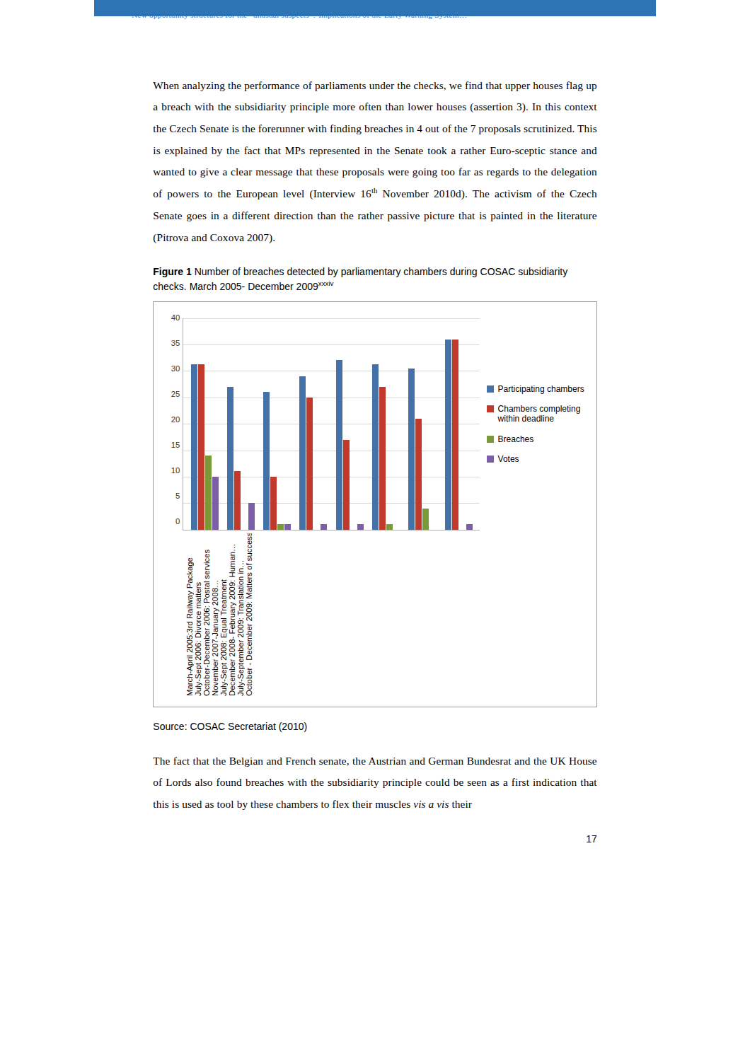New opportunity structures for the “unusual suspects”? Implications of the Early Warning System…
When analyzing the performance of parliaments under the checks, we find that upper houses flag up a breach with the subsidiarity principle more often than lower houses (assertion 3). In this context the Czech Senate is the forerunner with finding breaches in 4 out of the 7 proposals scrutinized. This is explained by the fact that MPs represented in the Senate took a rather Euro-sceptic stance and wanted to give a clear message that these proposals were going too far as regards to the delegation of powers to the European level (Interview 16th November 2010d). The activism of the Czech Senate goes in a different direction than the rather passive picture that is painted in the literature (Pitrova and Coxova 2007).
Figure 1 Number of breaches detected by parliamentary chambers during COSAC subsidiarity checks. March 2005- December 2009xxxiv
40 35 30 25 20 15 10 5 0
Participating chambers
Chambers completing within deadline
Breaches
Votes
March-April 2005:3rd Railway Package
July-Sept 2006: Divorce matters
October-December 2006: Postal services
November 2007-January 2008…
July-Sept 2008: Equal Treatment
December 2008- February 2009: Human…
July-September 2009: Translation in…
October - December 2009: Matters of succession
Source: COSAC Secretariat (2010)
The fact that the Belgian and French senate, the Austrian and German Bundesrat and the UK House of Lords also found breaches with the subsidiarity principle could be seen as a first indication that this is used as tool by these chambers to flex their muscles vis a vis their
17